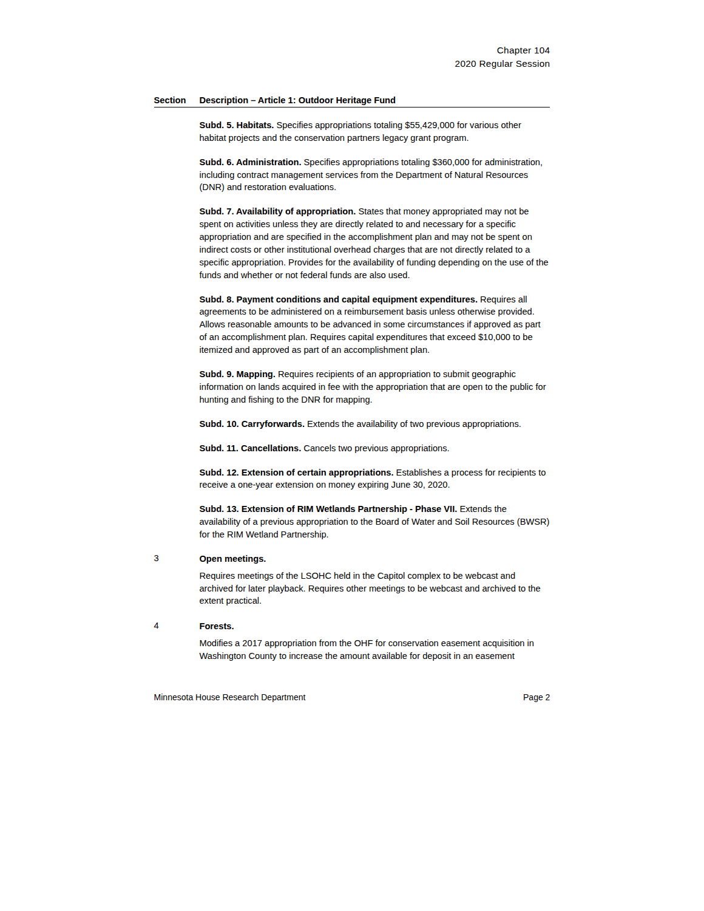Chapter 104
2020 Regular Session
Section
Description – Article 1: Outdoor Heritage Fund
Subd. 5. Habitats. Specifies appropriations totaling $55,429,000 for various other habitat projects and the conservation partners legacy grant program.
Subd. 6. Administration. Specifies appropriations totaling $360,000 for administration, including contract management services from the Department of Natural Resources (DNR) and restoration evaluations.
Subd. 7. Availability of appropriation. States that money appropriated may not be spent on activities unless they are directly related to and necessary for a specific appropriation and are specified in the accomplishment plan and may not be spent on indirect costs or other institutional overhead charges that are not directly related to a specific appropriation. Provides for the availability of funding depending on the use of the funds and whether or not federal funds are also used.
Subd. 8. Payment conditions and capital equipment expenditures. Requires all agreements to be administered on a reimbursement basis unless otherwise provided. Allows reasonable amounts to be advanced in some circumstances if approved as part of an accomplishment plan. Requires capital expenditures that exceed $10,000 to be itemized and approved as part of an accomplishment plan.
Subd. 9. Mapping. Requires recipients of an appropriation to submit geographic information on lands acquired in fee with the appropriation that are open to the public for hunting and fishing to the DNR for mapping.
Subd. 10. Carryforwards. Extends the availability of two previous appropriations.
Subd. 11. Cancellations. Cancels two previous appropriations.
Subd. 12. Extension of certain appropriations. Establishes a process for recipients to receive a one-year extension on money expiring June 30, 2020.
Subd. 13. Extension of RIM Wetlands Partnership - Phase VII. Extends the availability of a previous appropriation to the Board of Water and Soil Resources (BWSR) for the RIM Wetland Partnership.
3
Open meetings.
Requires meetings of the LSOHC held in the Capitol complex to be webcast and archived for later playback. Requires other meetings to be webcast and archived to the extent practical.
4
Forests.
Modifies a 2017 appropriation from the OHF for conservation easement acquisition in Washington County to increase the amount available for deposit in an easement
Minnesota House Research Department
Page 2